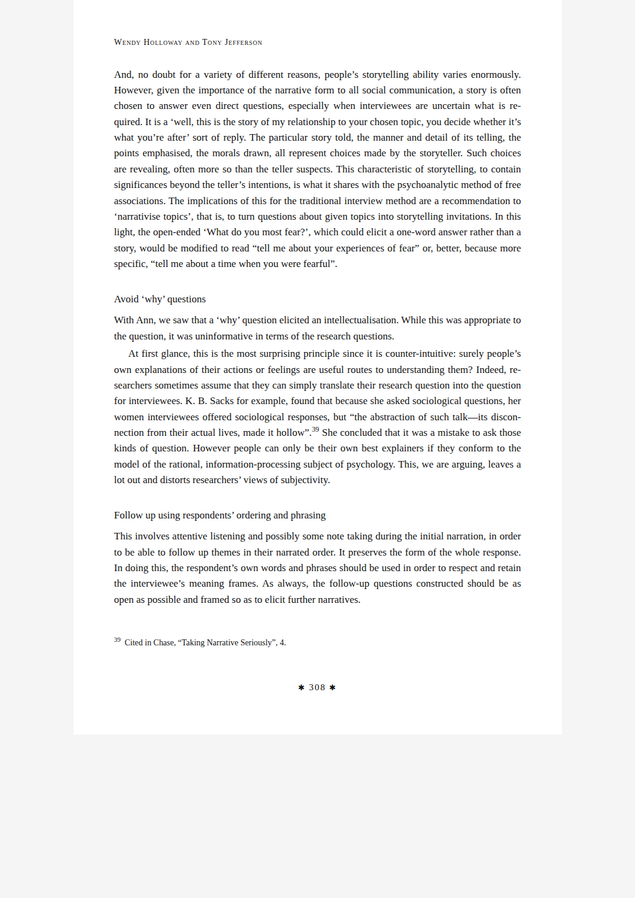Wendy Holloway and Tony Jefferson
And, no doubt for a variety of different reasons, people’s storytelling ability varies enormously. However, given the importance of the narrative form to all social communication, a story is often chosen to answer even direct questions, especially when interviewees are uncertain what is required. It is a ‘well, this is the story of my relationship to your chosen topic, you decide whether it’s what you’re after’ sort of reply. The particular story told, the manner and detail of its telling, the points emphasised, the morals drawn, all represent choices made by the storyteller. Such choices are revealing, often more so than the teller suspects. This characteristic of storytelling, to contain significances beyond the teller’s intentions, is what it shares with the psychoanalytic method of free associations. The implications of this for the traditional interview method are a recommendation to ‘narrativise topics’, that is, to turn questions about given topics into storytelling invitations. In this light, the open-ended ‘What do you most fear?’, which could elicit a one-word answer rather than a story, would be modified to read “tell me about your experiences of fear” or, better, because more specific, “tell me about a time when you were fearful”.
Avoid ‘why’ questions
With Ann, we saw that a ‘why’ question elicited an intellectualisation. While this was appropriate to the question, it was uninformative in terms of the research questions.
At first glance, this is the most surprising principle since it is counter-intuitive: surely people’s own explanations of their actions or feelings are useful routes to understanding them? Indeed, researchers sometimes assume that they can simply translate their research question into the question for interviewees. K. B. Sacks for example, found that because she asked sociological questions, her women interviewees offered sociological responses, but “the abstraction of such talk—its disconnection from their actual lives, made it hollow”.39 She concluded that it was a mistake to ask those kinds of question. However people can only be their own best explainers if they conform to the model of the rational, information-processing subject of psychology. This, we are arguing, leaves a lot out and distorts researchers’ views of subjectivity.
Follow up using respondents’ ordering and phrasing
This involves attentive listening and possibly some note taking during the initial narration, in order to be able to follow up themes in their narrated order. It preserves the form of the whole response. In doing this, the respondent’s own words and phrases should be used in order to respect and retain the interviewee’s meaning frames. As always, the follow-up questions constructed should be as open as possible and framed so as to elicit further narratives.
39 Cited in Chase, “Taking Narrative Seriously”, 4.
✱ 308 ✱